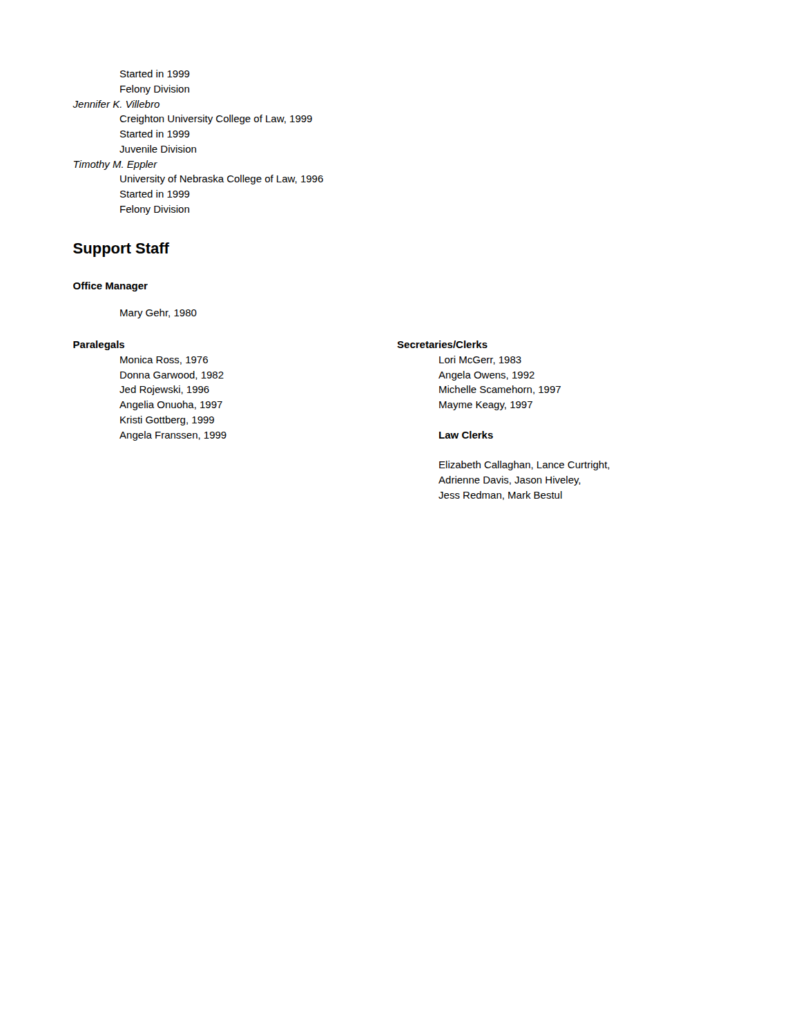Started in 1999
Felony Division
Jennifer K. Villebro
Creighton University College of Law, 1999
Started in 1999
Juvenile Division
Timothy M. Eppler
University of Nebraska College of Law, 1996
Started in 1999
Felony Division
Support Staff
Office Manager
Mary Gehr, 1980
| Paralegals Monica Ross, 1976 Donna Garwood, 1982 Jed Rojewski, 1996 Angelia Onuoha, 1997 Kristi Gottberg, 1999 Angela Franssen, 1999 | Secretaries/Clerks Lori McGerr, 1983 Angela Owens, 1992 Michelle Scamehorn, 1997 Mayme Keagy, 1997 Law Clerks Elizabeth Callaghan, Lance Curtright, Adrienne Davis, Jason Hiveley, Jess Redman, Mark Bestul |